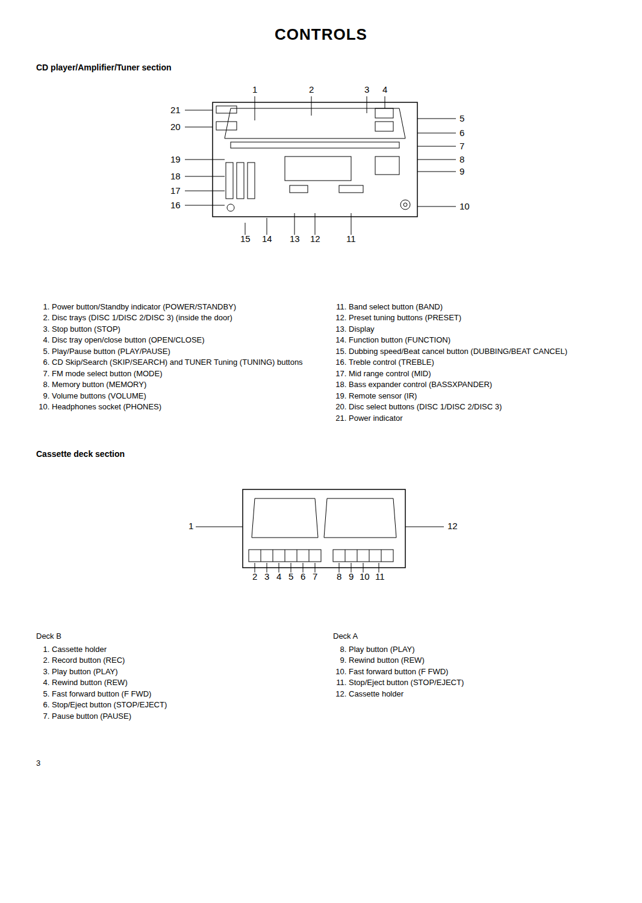CONTROLS
CD player/Amplifier/Tuner section
1 2 3 4 21 20 19 18 17 16 5 6 7 8 9 10 15 14 13 12 11
Power button/Standby indicator (POWER/STANDBY)
Disc trays (DISC 1/DISC 2/DISC 3) (inside the door)
Stop button (STOP)
Disc tray open/close button (OPEN/CLOSE)
Play/Pause button (PLAY/PAUSE)
CD Skip/Search (SKIP/SEARCH) and TUNER Tuning (TUNING) buttons
FM mode select button (MODE)
Memory button (MEMORY)
Volume buttons (VOLUME)
Headphones socket (PHONES)
Band select button (BAND)
Preset tuning buttons (PRESET)
Display
Function button (FUNCTION)
Dubbing speed/Beat cancel button (DUBBING/BEAT CANCEL)
Treble control (TREBLE)
Mid range control (MID)
Bass expander control (BASSXPANDER)
Remote sensor (IR)
Disc select buttons (DISC 1/DISC 2/DISC 3)
Power indicator
Cassette deck section
1 12 2 3 4 5 6 7 8 9 10 11
Deck B
Cassette holder
Record button (REC)
Play button (PLAY)
Rewind button (REW)
Fast forward button (F FWD)
Stop/Eject button (STOP/EJECT)
Pause button (PAUSE)
Deck A
Play button (PLAY)
Rewind button (REW)
Fast forward button (F FWD)
Stop/Eject button (STOP/EJECT)
Cassette holder
3